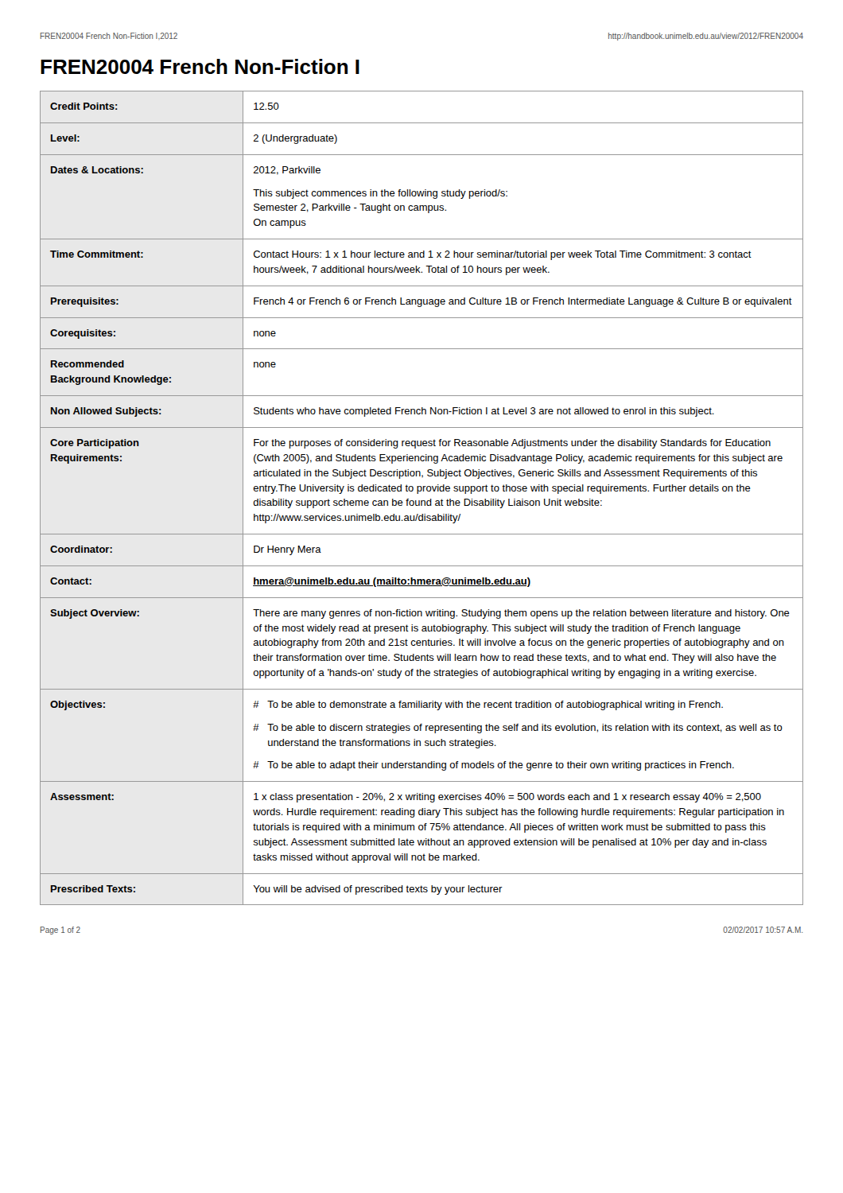FREN20004 French Non-Fiction I,2012 http://handbook.unimelb.edu.au/view/2012/FREN20004
FREN20004 French Non-Fiction I
| Credit Points: | 12.50 |
| Level: | 2 (Undergraduate) |
| Dates & Locations: | 2012, Parkville This subject commences in the following study period/s: Semester 2, Parkville - Taught on campus. On campus |
| Time Commitment: | Contact Hours: 1 x 1 hour lecture and 1 x 2 hour seminar/tutorial per week Total Time Commitment: 3 contact hours/week, 7 additional hours/week. Total of 10 hours per week. |
| Prerequisites: | French 4 or French 6 or French Language and Culture 1B or French Intermediate Language & Culture B or equivalent |
| Corequisites: | none |
| Recommended Background Knowledge: | none |
| Non Allowed Subjects: | Students who have completed French Non-Fiction I at Level 3 are not allowed to enrol in this subject. |
| Core Participation Requirements: | For the purposes of considering request for Reasonable Adjustments under the disability Standards for Education (Cwth 2005), and Students Experiencing Academic Disadvantage Policy, academic requirements for this subject are articulated in the Subject Description, Subject Objectives, Generic Skills and Assessment Requirements of this entry.The University is dedicated to provide support to those with special requirements. Further details on the disability support scheme can be found at the Disability Liaison Unit website: http://www.services.unimelb.edu.au/disability/ |
| Coordinator: | Dr Henry Mera |
| Contact: | hmera@unimelb.edu.au (mailto:hmera@unimelb.edu.au) |
| Subject Overview: | There are many genres of non-fiction writing. Studying them opens up the relation between literature and history. One of the most widely read at present is autobiography. This subject will study the tradition of French language autobiography from 20th and 21st centuries. It will involve a focus on the generic properties of autobiography and on their transformation over time. Students will learn how to read these texts, and to what end. They will also have the opportunity of a 'hands-on' study of the strategies of autobiographical writing by engaging in a writing exercise. |
| Objectives: | To be able to demonstrate a familiarity with the recent tradition of autobiographical writing in French. To be able to discern strategies of representing the self and its evolution, its relation with its context, as well as to understand the transformations in such strategies. To be able to adapt their understanding of models of the genre to their own writing practices in French. |
| Assessment: | 1 x class presentation - 20%, 2 x writing exercises 40% = 500 words each and 1 x research essay 40% = 2,500 words. Hurdle requirement: reading diary This subject has the following hurdle requirements: Regular participation in tutorials is required with a minimum of 75% attendance. All pieces of written work must be submitted to pass this subject. Assessment submitted late without an approved extension will be penalised at 10% per day and in-class tasks missed without approval will not be marked. |
| Prescribed Texts: | You will be advised of prescribed texts by your lecturer |
Page 1 of 2 02/02/2017 10:57 A.M.